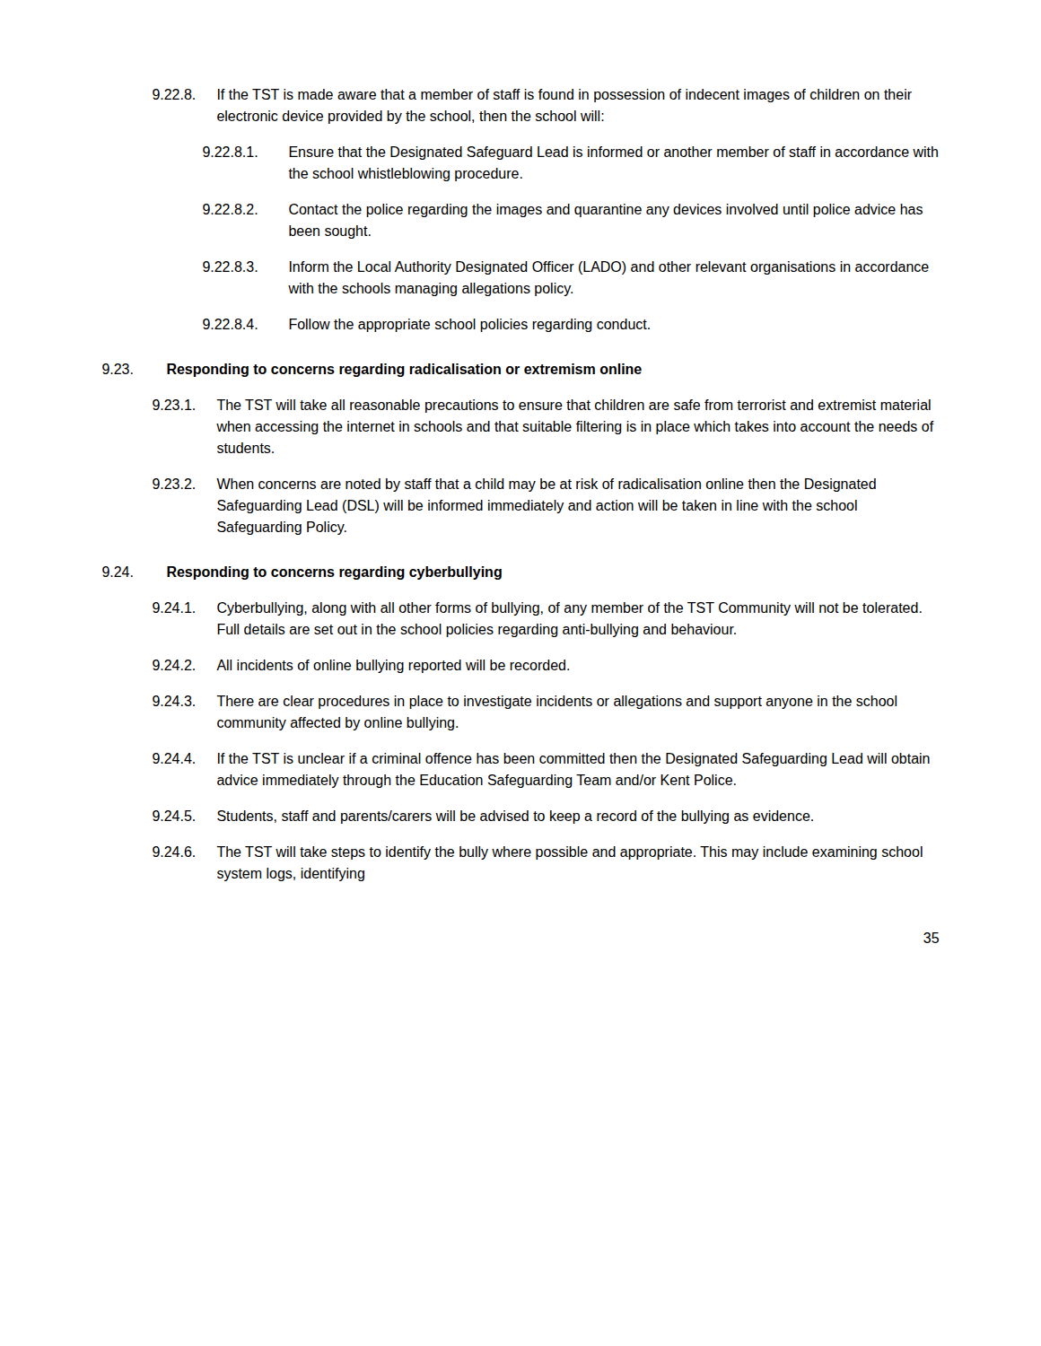9.22.8. If the TST is made aware that a member of staff is found in possession of indecent images of children on their electronic device provided by the school, then the school will:
9.22.8.1. Ensure that the Designated Safeguard Lead is informed or another member of staff in accordance with the school whistleblowing procedure.
9.22.8.2. Contact the police regarding the images and quarantine any devices involved until police advice has been sought.
9.22.8.3. Inform the Local Authority Designated Officer (LADO) and other relevant organisations in accordance with the schools managing allegations policy.
9.22.8.4. Follow the appropriate school policies regarding conduct.
9.23. Responding to concerns regarding radicalisation or extremism online
9.23.1. The TST will take all reasonable precautions to ensure that children are safe from terrorist and extremist material when accessing the internet in schools and that suitable filtering is in place which takes into account the needs of students.
9.23.2. When concerns are noted by staff that a child may be at risk of radicalisation online then the Designated Safeguarding Lead (DSL) will be informed immediately and action will be taken in line with the school Safeguarding Policy.
9.24. Responding to concerns regarding cyberbullying
9.24.1. Cyberbullying, along with all other forms of bullying, of any member of the TST Community will not be tolerated. Full details are set out in the school policies regarding anti-bullying and behaviour.
9.24.2. All incidents of online bullying reported will be recorded.
9.24.3. There are clear procedures in place to investigate incidents or allegations and support anyone in the school community affected by online bullying.
9.24.4. If the TST is unclear if a criminal offence has been committed then the Designated Safeguarding Lead will obtain advice immediately through the Education Safeguarding Team and/or Kent Police.
9.24.5. Students, staff and parents/carers will be advised to keep a record of the bullying as evidence.
9.24.6. The TST will take steps to identify the bully where possible and appropriate. This may include examining school system logs, identifying
35